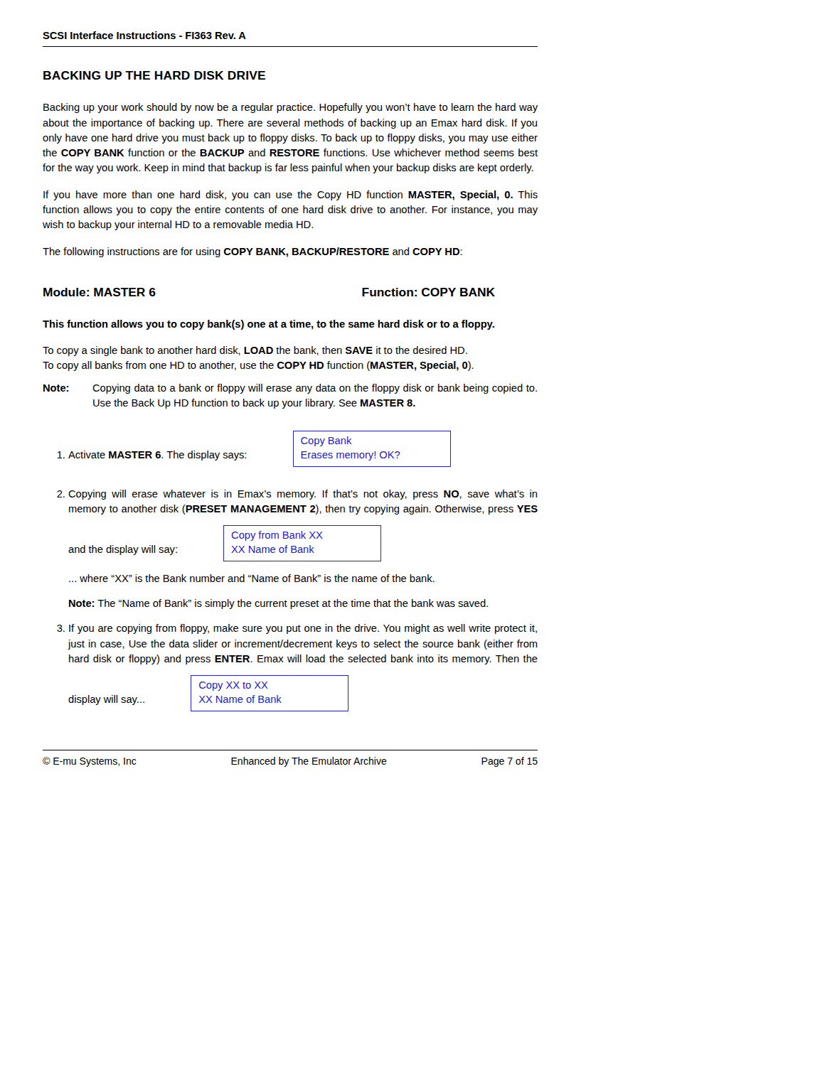SCSI Interface Instructions - FI363 Rev. A
BACKING UP THE HARD DISK DRIVE
Backing up your work should by now be a regular practice. Hopefully you won’t have to learn the hard way about the importance of backing up. There are several methods of backing up an Emax hard disk. If you only have one hard drive you must back up to floppy disks. To back up to floppy disks, you may use either the COPY BANK function or the BACKUP and RESTORE functions. Use whichever method seems best for the way you work. Keep in mind that backup is far less painful when your backup disks are kept orderly.
If you have more than one hard disk, you can use the Copy HD function MASTER, Special, 0. This function allows you to copy the entire contents of one hard disk drive to another. For instance, you may wish to backup your internal HD to a removable media HD.
The following instructions are for using COPY BANK, BACKUP/RESTORE and COPY HD:
Module: MASTER 6 Function: COPY BANK
This function allows you to copy bank(s) one at a time, to the same hard disk or to a floppy.
To copy a single bank to another hard disk, LOAD the bank, then SAVE it to the desired HD.
To copy all banks from one HD to another, use the COPY HD function (MASTER, Special, 0).
Note:
Copying data to a bank or floppy will erase any data on the floppy disk or bank being copied to. Use the Back Up HD function to back up your library. See MASTER 8.
Activate MASTER 6. The display says:
Copy Bank
Erases memory! OK?
Copying will erase whatever is in Emax’s memory. If that’s not okay, press NO, save what’s in memory to another disk (PRESET MANAGEMENT 2), then try copying again. Otherwise, press YES and the display will say:
Copy from Bank XX
XX Name of Bank
... where “XX” is the Bank number and “Name of Bank” is the name of the bank.
Note: The “Name of Bank” is simply the current preset at the time that the bank was saved.
If you are copying from floppy, make sure you put one in the drive. You might as well write protect it, just in case, Use the data slider or increment/decrement keys to select the source bank (either from hard disk or floppy) and press ENTER. Emax will load the selected bank into its memory. Then the display will say...
Copy XX to XX
XX Name of Bank
© E-mu Systems, Inc Enhanced by The Emulator Archive Page 7 of 15